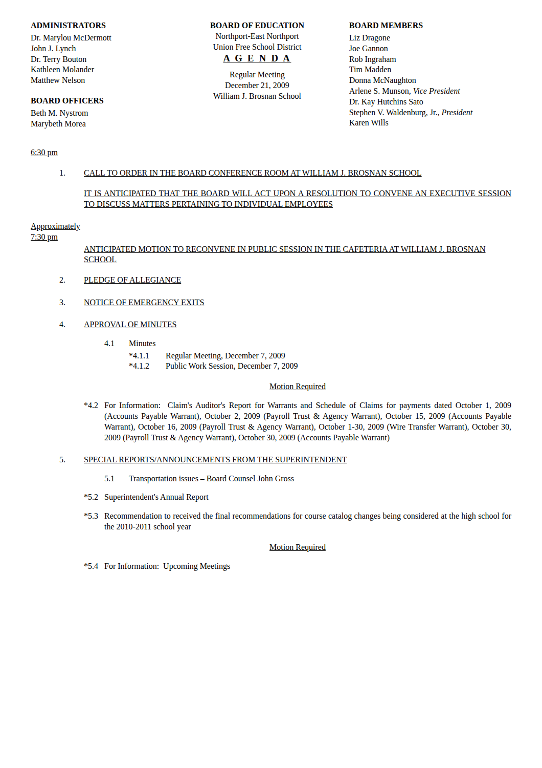Administrators
Dr. Marylou McDermott
John J. Lynch
Dr. Terry Bouton
Kathleen Molander
Matthew Nelson
Board Officers
Beth M. Nystrom
Marybeth Morea
BOARD OF EDUCATION
Northport-East Northport
Union Free School District
A G E N D A
Regular Meeting
December 21, 2009
William J. Brosnan School
Board Members
Liz Dragone
Joe Gannon
Rob Ingraham
Tim Madden
Donna McNaughton
Arlene S. Munson, Vice President
Dr. Kay Hutchins Sato
Stephen V. Waldenburg, Jr., President
Karen Wills
6:30 pm
Call to order in the Board Conference Room at William J. Brosnan School It is anticipated that the Board will act upon a resolution to convene an executive session to discuss matters pertaining to individual employees
Approximately
7:30 pm
Anticipated motion to reconvene in public session in the cafeteria at William J. Brosnan School
Pledge of Allegiance
Notice of Emergency Exits
Approval of Minutes
4.1 Minutes
*4.1.1 Regular Meeting, December 7, 2009
*4.1.2 Public Work Session, December 7, 2009
Motion Required
*4.2 For Information: Claim's Auditor's Report for Warrants and Schedule of Claims for payments dated October 1, 2009 (Accounts Payable Warrant), October 2, 2009 (Payroll Trust & Agency Warrant), October 15, 2009 (Accounts Payable Warrant), October 16, 2009 (Payroll Trust & Agency Warrant), October 1-30, 2009 (Wire Transfer Warrant), October 30, 2009 (Payroll Trust & Agency Warrant), October 30, 2009 (Accounts Payable Warrant)
Special Reports/Announcements from the Superintendent
5.1 Transportation issues – Board Counsel John Gross
*5.2 Superintendent's Annual Report
*5.3 Recommendation to received the final recommendations for course catalog changes being considered at the high school for the 2010-2011 school year
Motion Required
*5.4 For Information: Upcoming Meetings